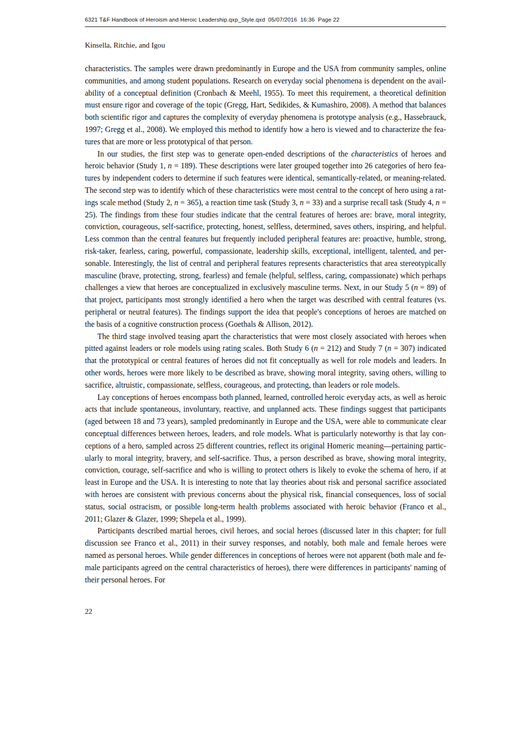6321 T&F Handbook of Heroism and Heroic Leadership.qxp_Style.qxd 05/07/2016 16:36 Page 22
Kinsella, Ritchie, and Igou
characteristics. The samples were drawn predominantly in Europe and the USA from community samples, online communities, and among student populations. Research on everyday social phenomena is dependent on the availability of a conceptual definition (Cronbach & Meehl, 1955). To meet this requirement, a theoretical definition must ensure rigor and coverage of the topic (Gregg, Hart, Sedikides, & Kumashiro, 2008). A method that balances both scientific rigor and captures the complexity of everyday phenomena is prototype analysis (e.g., Hassebrauck, 1997; Gregg et al., 2008). We employed this method to identify how a hero is viewed and to characterize the features that are more or less prototypical of that person.
In our studies, the first step was to generate open-ended descriptions of the characteristics of heroes and heroic behavior (Study 1, n = 189). These descriptions were later grouped together into 26 categories of hero features by independent coders to determine if such features were identical, semantically-related, or meaning-related. The second step was to identify which of these characteristics were most central to the concept of hero using a ratings scale method (Study 2, n = 365), a reaction time task (Study 3, n = 33) and a surprise recall task (Study 4, n = 25). The findings from these four studies indicate that the central features of heroes are: brave, moral integrity, conviction, courageous, self-sacrifice, protecting, honest, selfless, determined, saves others, inspiring, and helpful. Less common than the central features but frequently included peripheral features are: proactive, humble, strong, risk-taker, fearless, caring, powerful, compassionate, leadership skills, exceptional, intelligent, talented, and personable. Interestingly, the list of central and peripheral features represents characteristics that area stereotypically masculine (brave, protecting, strong, fearless) and female (helpful, selfless, caring, compassionate) which perhaps challenges a view that heroes are conceptualized in exclusively masculine terms. Next, in our Study 5 (n = 89) of that project, participants most strongly identified a hero when the target was described with central features (vs. peripheral or neutral features). The findings support the idea that people's conceptions of heroes are matched on the basis of a cognitive construction process (Goethals & Allison, 2012).
The third stage involved teasing apart the characteristics that were most closely associated with heroes when pitted against leaders or role models using rating scales. Both Study 6 (n = 212) and Study 7 (n = 307) indicated that the prototypical or central features of heroes did not fit conceptually as well for role models and leaders. In other words, heroes were more likely to be described as brave, showing moral integrity, saving others, willing to sacrifice, altruistic, compassionate, selfless, courageous, and protecting, than leaders or role models.
Lay conceptions of heroes encompass both planned, learned, controlled heroic everyday acts, as well as heroic acts that include spontaneous, involuntary, reactive, and unplanned acts. These findings suggest that participants (aged between 18 and 73 years), sampled predominantly in Europe and the USA, were able to communicate clear conceptual differences between heroes, leaders, and role models. What is particularly noteworthy is that lay conceptions of a hero, sampled across 25 different countries, reflect its original Homeric meaning—pertaining particularly to moral integrity, bravery, and self-sacrifice. Thus, a person described as brave, showing moral integrity, conviction, courage, self-sacrifice and who is willing to protect others is likely to evoke the schema of hero, if at least in Europe and the USA. It is interesting to note that lay theories about risk and personal sacrifice associated with heroes are consistent with previous concerns about the physical risk, financial consequences, loss of social status, social ostracism, or possible long-term health problems associated with heroic behavior (Franco et al., 2011; Glazer & Glazer, 1999; Shepela et al., 1999).
Participants described martial heroes, civil heroes, and social heroes (discussed later in this chapter; for full discussion see Franco et al., 2011) in their survey responses, and notably, both male and female heroes were named as personal heroes. While gender differences in conceptions of heroes were not apparent (both male and female participants agreed on the central characteristics of heroes), there were differences in participants' naming of their personal heroes. For
22